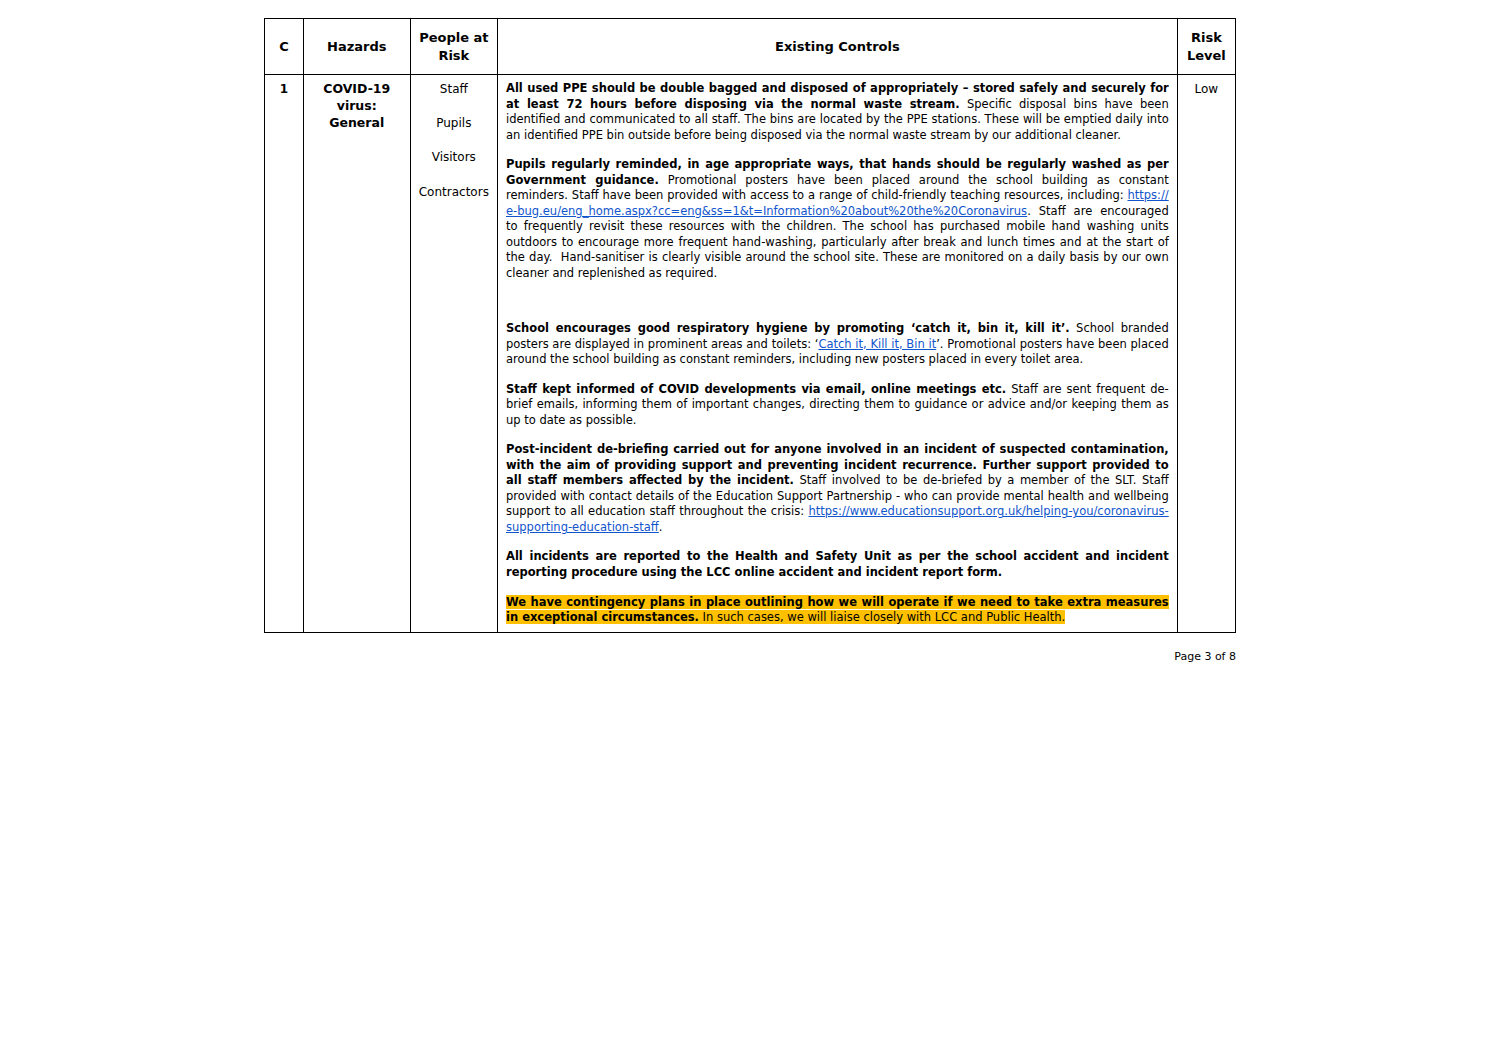| C | Hazards | People at Risk | Existing Controls | Risk Level |
| --- | --- | --- | --- | --- |
| 1 | COVID-19 virus: General | Staff Pupils Visitors Contractors | All used PPE should be double bagged and disposed of appropriately – stored safely and securely for at least 72 hours before disposing via the normal waste stream. Specific disposal bins have been identified and communicated to all staff. The bins are located by the PPE stations. These will be emptied daily into an identified PPE bin outside before being disposed via the normal waste stream by our additional cleaner. Pupils regularly reminded, in age appropriate ways, that hands should be regularly washed as per Government guidance. Promotional posters have been placed around the school building as constant reminders. Staff have been provided with access to a range of child-friendly teaching resources, including: https://e-bug.eu/eng_home.aspx?cc=eng&ss=1&t=Information%20about%20the%20Coronavirus . Staff are encouraged to frequently revisit these resources with the children. The school has purchased mobile hand washing units outdoors to encourage more frequent hand-washing, particularly after break and lunch times and at the start of the day. Hand-sanitiser is clearly visible around the school site. These are monitored on a daily basis by our own cleaner and replenished as required. School encourages good respiratory hygiene by promoting ‘catch it, bin it, kill it’. School branded posters are displayed in prominent areas and toilets: ‘ Catch it, Kill it, Bin it ’. Promotional posters have been placed around the school building as constant reminders, including new posters placed in every toilet area. Staff kept informed of COVID developments via email, online meetings etc. Staff are sent frequent de-brief emails, informing them of important changes, directing them to guidance or advice and/or keeping them as up to date as possible. Post-incident de-briefing carried out for anyone involved in an incident of suspected contamination, with the aim of providing support and preventing incident recurrence. Further support provided to all staff members affected by the incident. Staff involved to be de-briefed by a member of the SLT. Staff provided with contact details of the Education Support Partnership - who can provide mental health and wellbeing support to all education staff throughout the crisis: https://www.educationsupport.org.uk/helping-you/coronavirus-supporting-education-staff . All incidents are reported to the Health and Safety Unit as per the school accident and incident reporting procedure using the LCC online accident and incident report form. We have contingency plans in place outlining how we will operate if we need to take extra measures in exceptional circumstances. In such cases, we will liaise closely with LCC and Public Health. | Low |
Page 3 of 8